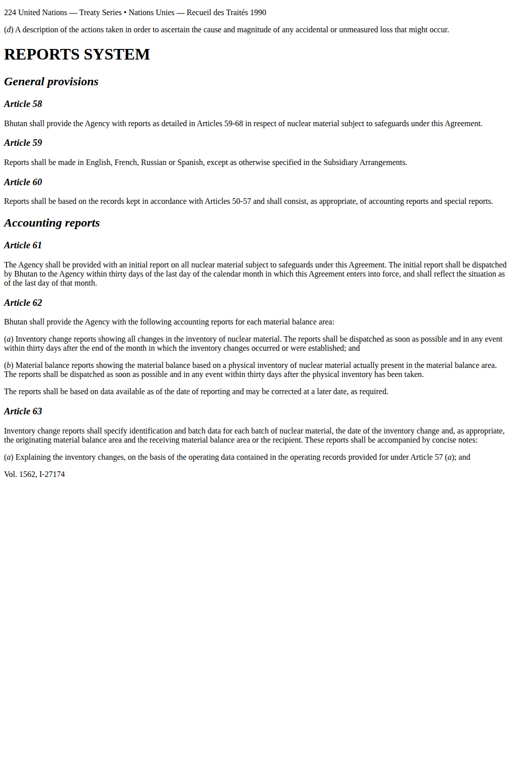224 United Nations — Treaty Series • Nations Unies — Recueil des Traités 1990
(d) A description of the actions taken in order to ascertain the cause and magnitude of any accidental or unmeasured loss that might occur.
REPORTS SYSTEM
General provisions
Article 58
Bhutan shall provide the Agency with reports as detailed in Articles 59-68 in respect of nuclear material subject to safeguards under this Agreement.
Article 59
Reports shall be made in English, French, Russian or Spanish, except as otherwise specified in the Subsidiary Arrangements.
Article 60
Reports shall be based on the records kept in accordance with Articles 50-57 and shall consist, as appropriate, of accounting reports and special reports.
Accounting reports
Article 61
The Agency shall be provided with an initial report on all nuclear material subject to safeguards under this Agreement. The initial report shall be dispatched by Bhutan to the Agency within thirty days of the last day of the calendar month in which this Agreement enters into force, and shall reflect the situation as of the last day of that month.
Article 62
Bhutan shall provide the Agency with the following accounting reports for each material balance area:
(a) Inventory change reports showing all changes in the inventory of nuclear material. The reports shall be dispatched as soon as possible and in any event within thirty days after the end of the month in which the inventory changes occurred or were established; and
(b) Material balance reports showing the material balance based on a physical inventory of nuclear material actually present in the material balance area. The reports shall be dispatched as soon as possible and in any event within thirty days after the physical inventory has been taken.
The reports shall be based on data available as of the date of reporting and may be corrected at a later date, as required.
Article 63
Inventory change reports shall specify identification and batch data for each batch of nuclear material, the date of the inventory change and, as appropriate, the originating material balance area and the receiving material balance area or the recipient. These reports shall be accompanied by concise notes:
(a) Explaining the inventory changes, on the basis of the operating data contained in the operating records provided for under Article 57 (a); and
Vol. 1562, I-27174